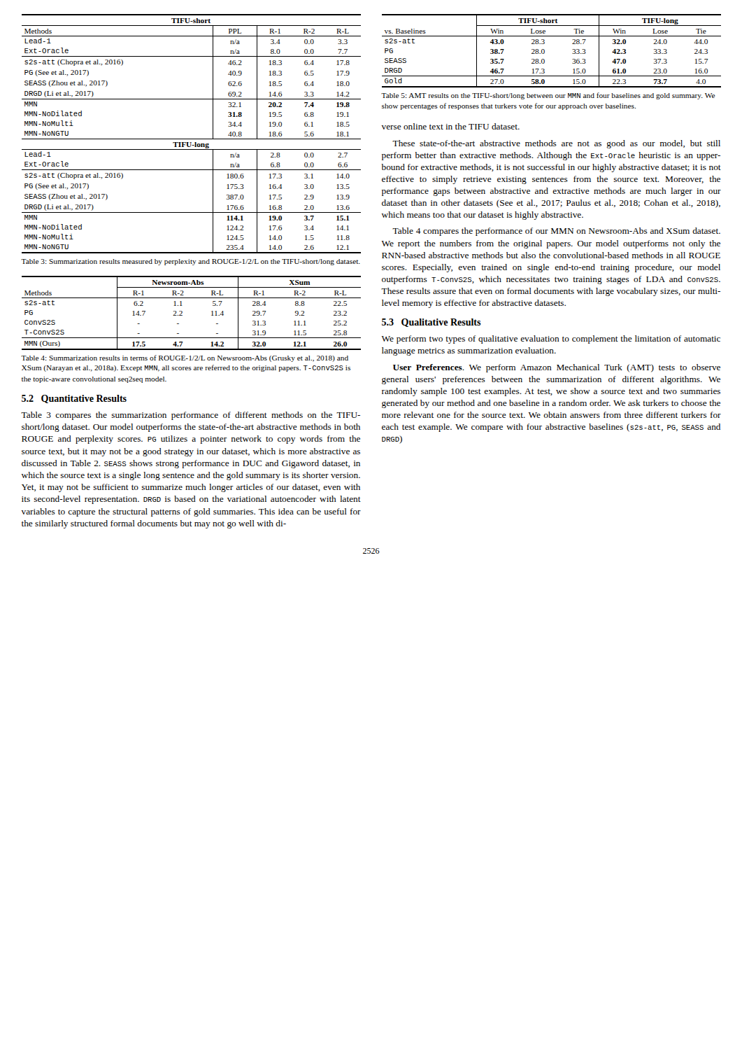| TIFU-short |
| Methods | PPL | R-1 | R-2 | R-L |
| Lead-1 | n/a | 3.4 | 0.0 | 3.3 |
| Ext-Oracle | n/a | 8.0 | 0.0 | 7.7 |
| s2s-att (Chopra et al., 2016) | 46.2 | 18.3 | 6.4 | 17.8 |
| PG (See et al., 2017) | 40.9 | 18.3 | 6.5 | 17.9 |
| SEASS (Zhou et al., 2017) | 62.6 | 18.5 | 6.4 | 18.0 |
| DRGD (Li et al., 2017) | 69.2 | 14.6 | 3.3 | 14.2 |
| MMN | 32.1 | 20.2 | 7.4 | 19.8 |
| MMN-NoDilated | 31.8 | 19.5 | 6.8 | 19.1 |
| MMN-NoMulti | 34.4 | 19.0 | 6.1 | 18.5 |
| MMN-NoNGTU | 40.8 | 18.6 | 5.6 | 18.1 |
| TIFU-long |
| Lead-1 | n/a | 2.8 | 0.0 | 2.7 |
| Ext-Oracle | n/a | 6.8 | 0.0 | 6.6 |
| s2s-att (Chopra et al., 2016) | 180.6 | 17.3 | 3.1 | 14.0 |
| PG (See et al., 2017) | 175.3 | 16.4 | 3.0 | 13.5 |
| SEASS (Zhou et al., 2017) | 387.0 | 17.5 | 2.9 | 13.9 |
| DRGD (Li et al., 2017) | 176.6 | 16.8 | 2.0 | 13.6 |
| MMN | 114.1 | 19.0 | 3.7 | 15.1 |
| MMN-NoDilated | 124.2 | 17.6 | 3.4 | 14.1 |
| MMN-NoMulti | 124.5 | 14.0 | 1.5 | 11.8 |
| MMN-NoNGTU | 235.4 | 14.0 | 2.6 | 12.1 |
Table 3: Summarization results measured by perplexity and ROUGE-1/2/L on the TIFU-short/long dataset.
| | Newsroom-Abs | XSum |
| Methods | R-1 | R-2 | R-L | R-1 | R-2 | R-L |
| s2s-att | 6.2 | 1.1 | 5.7 | 28.4 | 8.8 | 22.5 |
| PG | 14.7 | 2.2 | 11.4 | 29.7 | 9.2 | 23.2 |
| ConvS2S | - | - | - | 31.3 | 11.1 | 25.2 |
| T-ConvS2S | - | - | - | 31.9 | 11.5 | 25.8 |
| MMN (Ours) | 17.5 | 4.7 | 14.2 | 32.0 | 12.1 | 26.0 |
Table 4: Summarization results in terms of ROUGE-1/2/L on Newsroom-Abs (Grusky et al., 2018) and XSum (Narayan et al., 2018a). Except MMN, all scores are referred to the original papers. T-ConvS2S is the topic-aware convolutional seq2seq model.
5.2 Quantitative Results
Table 3 compares the summarization performance of different methods on the TIFU-short/long dataset. Our model outperforms the state-of-the-art abstractive methods in both ROUGE and perplexity scores. PG utilizes a pointer network to copy words from the source text, but it may not be a good strategy in our dataset, which is more abstractive as discussed in Table 2. SEASS shows strong performance in DUC and Gigaword dataset, in which the source text is a single long sentence and the gold summary is its shorter version. Yet, it may not be sufficient to summarize much longer articles of our dataset, even with its second-level representation. DRGD is based on the variational autoencoder with latent variables to capture the structural patterns of gold summaries. This idea can be useful for the similarly structured formal documents but may not go well with di-
| | TIFU-short | TIFU-long |
| vs. Baselines | Win | Lose | Tie | Win | Lose | Tie |
| s2s-att | 43.0 | 28.3 | 28.7 | 32.0 | 24.0 | 44.0 |
| PG | 38.7 | 28.0 | 33.3 | 42.3 | 33.3 | 24.3 |
| SEASS | 35.7 | 28.0 | 36.3 | 47.0 | 37.3 | 15.7 |
| DRGD | 46.7 | 17.3 | 15.0 | 61.0 | 23.0 | 16.0 |
| Gold | 27.0 | 58.0 | 15.0 | 22.3 | 73.7 | 4.0 |
Table 5: AMT results on the TIFU-short/long between our MMN and four baselines and gold summary. We show percentages of responses that turkers vote for our approach over baselines.
verse online text in the TIFU dataset.
These state-of-the-art abstractive methods are not as good as our model, but still perform better than extractive methods. Although the Ext-Oracle heuristic is an upper-bound for extractive methods, it is not successful in our highly abstractive dataset; it is not effective to simply retrieve existing sentences from the source text. Moreover, the performance gaps between abstractive and extractive methods are much larger in our dataset than in other datasets (See et al., 2017; Paulus et al., 2018; Cohan et al., 2018), which means too that our dataset is highly abstractive.
Table 4 compares the performance of our MMN on Newsroom-Abs and XSum dataset. We report the numbers from the original papers. Our model outperforms not only the RNN-based abstractive methods but also the convolutional-based methods in all ROUGE scores. Especially, even trained on single end-to-end training procedure, our model outperforms T-ConvS2S, which necessitates two training stages of LDA and ConvS2S. These results assure that even on formal documents with large vocabulary sizes, our multi-level memory is effective for abstractive datasets.
5.3 Qualitative Results
We perform two types of qualitative evaluation to complement the limitation of automatic language metrics as summarization evaluation.
User Preferences. We perform Amazon Mechanical Turk (AMT) tests to observe general users' preferences between the summarization of different algorithms. We randomly sample 100 test examples. At test, we show a source text and two summaries generated by our method and one baseline in a random order. We ask turkers to choose the more relevant one for the source text. We obtain answers from three different turkers for each test example. We compare with four abstractive baselines (s2s-att, PG, SEASS and DRGD)
2526